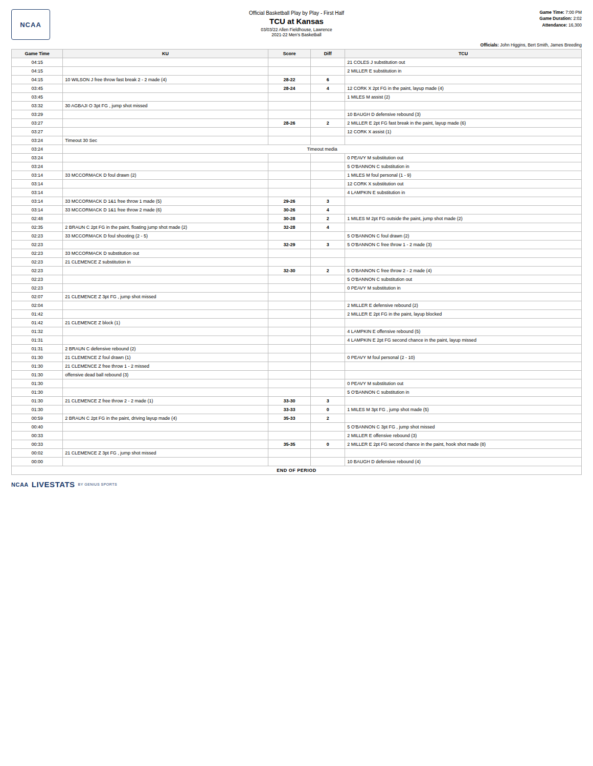NCAA
Game Time: 7:00 PM
Game Duration: 2:02
Attendance: 16,300
Official Basketball Play by Play - First Half
TCU at Kansas
03/03/22 Allen Fieldhouse, Lawrence
2021-22 Men's Basketball
Officials: John Higgins, Bert Smith, James Breeding
| Game Time | KU | Score | Diff | TCU |
| --- | --- | --- | --- | --- |
| 04:15 | | | | 21 COLES J substitution out |
| 04:15 | | | | 2 MILLER E substitution in |
| 04:15 | 10 WILSON J free throw fast break 2 - 2 made (4) | 28-22 | 6 | |
| 03:45 | | 28-24 | 4 | 12 CORK X 2pt FG in the paint, layup made (4) |
| 03:45 | | | | 1 MILES M assist (2) |
| 03:32 | 30 AGBAJI O 3pt FG , jump shot missed | | | |
| 03:29 | | | | 10 BAUGH D defensive rebound (3) |
| 03:27 | | 28-26 | 2 | 2 MILLER E 2pt FG fast break in the paint, layup made (6) |
| 03:27 | | | | 12 CORK X assist (1) |
| 03:24 | Timeout 30 Sec | | | |
| 03:24 | Timeout media |
| 03:24 | | | | 0 PEAVY M substitution out |
| 03:24 | | | | 5 O'BANNON C substitution in |
| 03:14 | 33 MCCORMACK D foul drawn (2) | | | 1 MILES M foul personal (1 - 9) |
| 03:14 | | | | 12 CORK X substitution out |
| 03:14 | | | | 4 LAMPKIN E substitution in |
| 03:14 | 33 MCCORMACK D 1&1 free throw 1 made (5) | 29-26 | 3 | |
| 03:14 | 33 MCCORMACK D 1&1 free throw 2 made (6) | 30-26 | 4 | |
| 02:48 | | 30-28 | 2 | 1 MILES M 2pt FG outside the paint, jump shot made (2) |
| 02:35 | 2 BRAUN C 2pt FG in the paint, floating jump shot made (2) | 32-28 | 4 | |
| 02:23 | 33 MCCORMACK D foul shooting (2 - 5) | | | 5 O'BANNON C foul drawn (2) |
| 02:23 | | 32-29 | 3 | 5 O'BANNON C free throw 1 - 2 made (3) |
| 02:23 | 33 MCCORMACK D substitution out | | | |
| 02:23 | 21 CLEMENCE Z substitution in | | | |
| 02:23 | | 32-30 | 2 | 5 O'BANNON C free throw 2 - 2 made (4) |
| 02:23 | | | | 5 O'BANNON C substitution out |
| 02:23 | | | | 0 PEAVY M substitution in |
| 02:07 | 21 CLEMENCE Z 3pt FG , jump shot missed | | | |
| 02:04 | | | | 2 MILLER E defensive rebound (2) |
| 01:42 | | | | 2 MILLER E 2pt FG in the paint, layup blocked |
| 01:42 | 21 CLEMENCE Z block (1) | | | |
| 01:32 | | | | 4 LAMPKIN E offensive rebound (5) |
| 01:31 | | | | 4 LAMPKIN E 2pt FG second chance in the paint, layup missed |
| 01:31 | 2 BRAUN C defensive rebound (2) | | | |
| 01:30 | 21 CLEMENCE Z foul drawn (1) | | | 0 PEAVY M foul personal (2 - 10) |
| 01:30 | 21 CLEMENCE Z free throw 1 - 2 missed | | | |
| 01:30 | offensive dead ball rebound (3) | | | |
| 01:30 | | | | 0 PEAVY M substitution out |
| 01:30 | | | | 5 O'BANNON C substitution in |
| 01:30 | 21 CLEMENCE Z free throw 2 - 2 made (1) | 33-30 | 3 | |
| 01:30 | | 33-33 | 0 | 1 MILES M 3pt FG , jump shot made (5) |
| 00:59 | 2 BRAUN C 2pt FG in the paint, driving layup made (4) | 35-33 | 2 | |
| 00:40 | | | | 5 O'BANNON C 3pt FG , jump shot missed |
| 00:33 | | | | 2 MILLER E offensive rebound (3) |
| 00:33 | | 35-35 | 0 | 2 MILLER E 2pt FG second chance in the paint, hook shot made (8) |
| 00:02 | 21 CLEMENCE Z 3pt FG , jump shot missed | | | |
| 00:00 | | | | 10 BAUGH D defensive rebound (4) |
| END OF PERIOD |
NCAA LIVESTATS BY GENIUS SPORTS